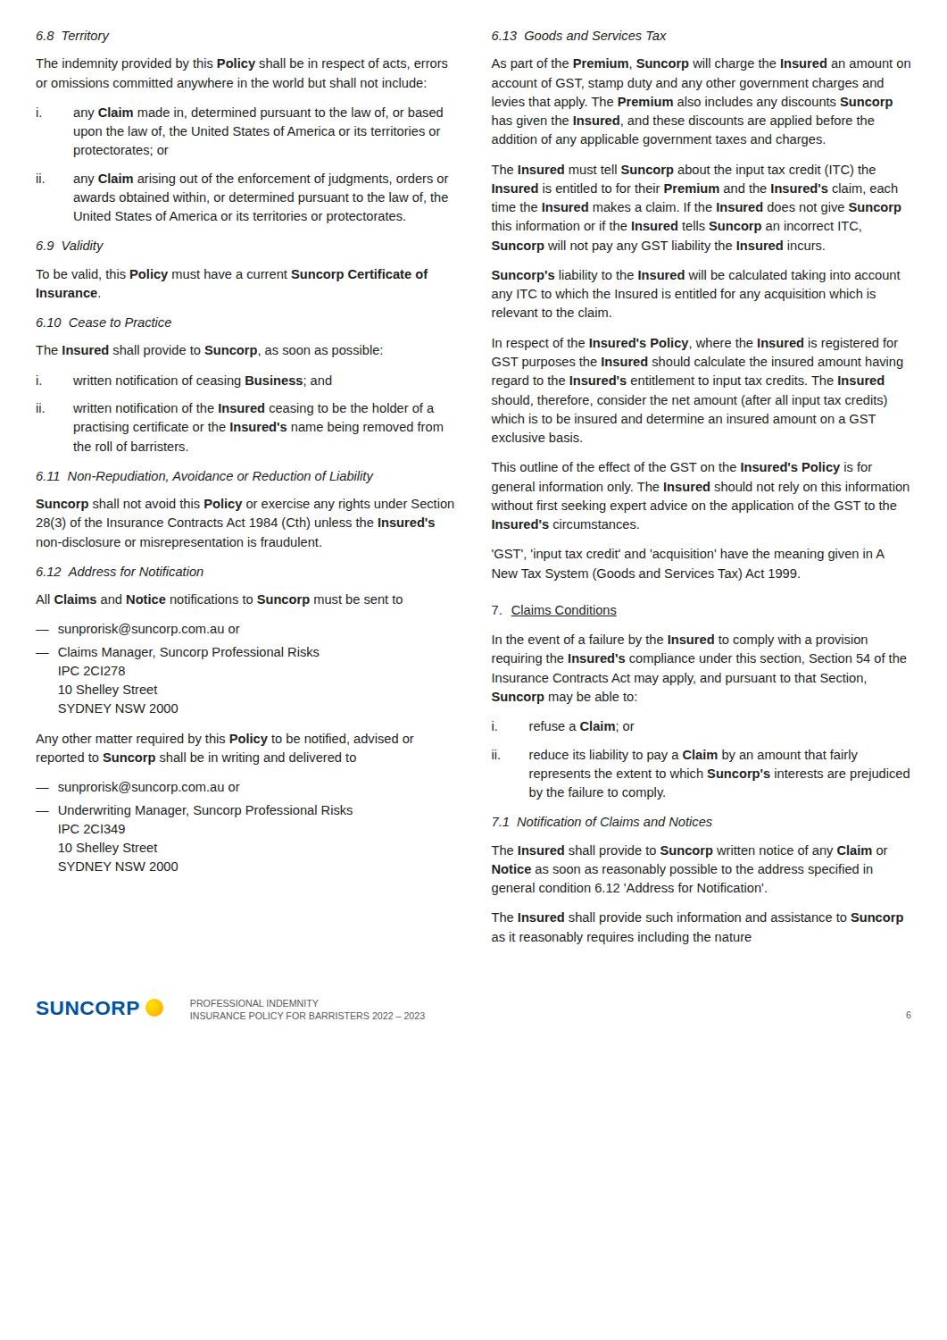6.8 Territory
The indemnity provided by this Policy shall be in respect of acts, errors or omissions committed anywhere in the world but shall not include:
i. any Claim made in, determined pursuant to the law of, or based upon the law of, the United States of America or its territories or protectorates; or
ii. any Claim arising out of the enforcement of judgments, orders or awards obtained within, or determined pursuant to the law of, the United States of America or its territories or protectorates.
6.9 Validity
To be valid, this Policy must have a current Suncorp Certificate of Insurance.
6.10 Cease to Practice
The Insured shall provide to Suncorp, as soon as possible:
i. written notification of ceasing Business; and
ii. written notification of the Insured ceasing to be the holder of a practising certificate or the Insured's name being removed from the roll of barristers.
6.11 Non-Repudiation, Avoidance or Reduction of Liability
Suncorp shall not avoid this Policy or exercise any rights under Section 28(3) of the Insurance Contracts Act 1984 (Cth) unless the Insured's non-disclosure or misrepresentation is fraudulent.
6.12 Address for Notification
All Claims and Notice notifications to Suncorp must be sent to
sunprorisk@suncorp.com.au or
Claims Manager, Suncorp Professional Risks
IPC 2CI278
10 Shelley Street
SYDNEY NSW 2000
Any other matter required by this Policy to be notified, advised or reported to Suncorp shall be in writing and delivered to
sunprorisk@suncorp.com.au or
Underwriting Manager, Suncorp Professional Risks
IPC 2CI349
10 Shelley Street
SYDNEY NSW 2000
6.13 Goods and Services Tax
As part of the Premium, Suncorp will charge the Insured an amount on account of GST, stamp duty and any other government charges and levies that apply. The Premium also includes any discounts Suncorp has given the Insured, and these discounts are applied before the addition of any applicable government taxes and charges.
The Insured must tell Suncorp about the input tax credit (ITC) the Insured is entitled to for their Premium and the Insured's claim, each time the Insured makes a claim. If the Insured does not give Suncorp this information or if the Insured tells Suncorp an incorrect ITC, Suncorp will not pay any GST liability the Insured incurs.
Suncorp's liability to the Insured will be calculated taking into account any ITC to which the Insured is entitled for any acquisition which is relevant to the claim.
In respect of the Insured's Policy, where the Insured is registered for GST purposes the Insured should calculate the insured amount having regard to the Insured's entitlement to input tax credits. The Insured should, therefore, consider the net amount (after all input tax credits) which is to be insured and determine an insured amount on a GST exclusive basis.
This outline of the effect of the GST on the Insured's Policy is for general information only. The Insured should not rely on this information without first seeking expert advice on the application of the GST to the Insured's circumstances.
'GST', 'input tax credit' and 'acquisition' have the meaning given in A New Tax System (Goods and Services Tax) Act 1999.
7. Claims Conditions
In the event of a failure by the Insured to comply with a provision requiring the Insured's compliance under this section, Section 54 of the Insurance Contracts Act may apply, and pursuant to that Section, Suncorp may be able to:
i. refuse a Claim; or
ii. reduce its liability to pay a Claim by an amount that fairly represents the extent to which Suncorp's interests are prejudiced by the failure to comply.
7.1 Notification of Claims and Notices
The Insured shall provide to Suncorp written notice of any Claim or Notice as soon as reasonably possible to the address specified in general condition 6.12 'Address for Notification'.
The Insured shall provide such information and assistance to Suncorp as it reasonably requires including the nature
SUNCORP
PROFESSIONAL INDEMNITY
INSURANCE POLICY FOR BARRISTERS 2022 – 2023
6